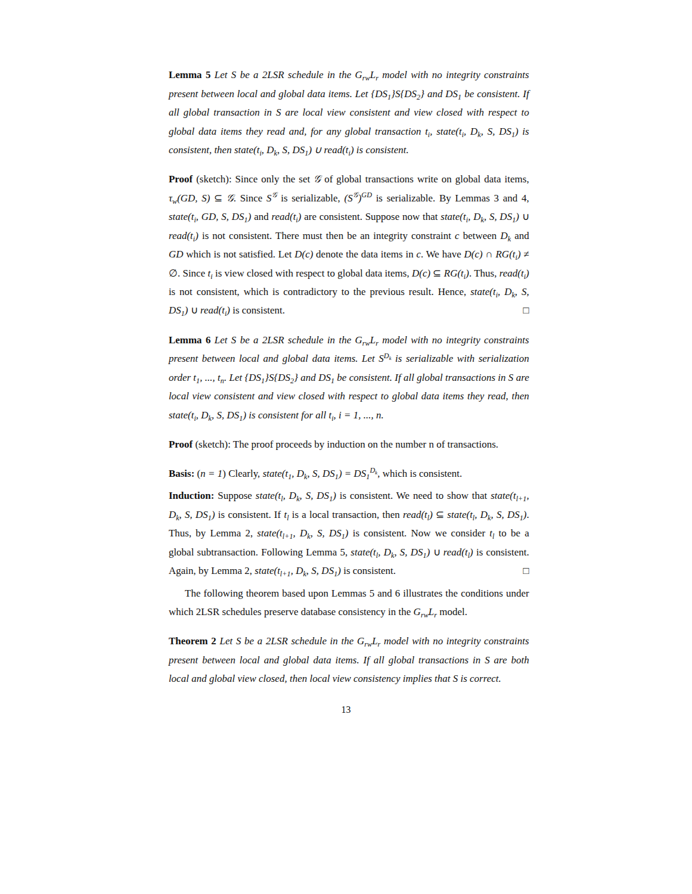Lemma 5 Let S be a 2LSR schedule in the GrwLr model with no integrity constraints present between local and global data items. Let {DS1}S{DS2} and DS1 be consistent. If all global transaction in S are local view consistent and view closed with respect to global data items they read and, for any global transaction ti, state(ti, Dk, S, DS1) is consistent, then state(ti, Dk, S, DS1) ∪ read(ti) is consistent.
Proof (sketch): Since only the set 𝒢 of global transactions write on global data items, τw(GD, S) ⊆ 𝒢. Since S𝒢 is serializable, (S𝒢)GD is serializable. By Lemmas 3 and 4, state(ti, GD, S, DS1) and read(ti) are consistent. Suppose now that state(ti, Dk, S, DS1) ∪ read(ti) is not consistent. There must then be an integrity constraint c between Dk and GD which is not satisfied. Let D(c) denote the data items in c. We have D(c) ∩ RG(ti) ≠ ∅. Since ti is view closed with respect to global data items, D(c) ⊆ RG(ti). Thus, read(ti) is not consistent, which is contradictory to the previous result. Hence, state(ti, Dk, S, DS1) ∪ read(ti) is consistent.□
Lemma 6 Let S be a 2LSR schedule in the GrwLr model with no integrity constraints present between local and global data items. Let SDk is serializable with serialization order t1, ..., tn. Let {DS1}S{DS2} and DS1 be consistent. If all global transactions in S are local view consistent and view closed with respect to global data items they read, then state(ti, Dk, S, DS1) is consistent for all ti, i = 1, ..., n.
Proof (sketch): The proof proceeds by induction on the number n of transactions.
Basis: (n = 1) Clearly, state(t1, Dk, S, DS1) = DS1Dk, which is consistent.
Induction: Suppose state(tl, Dk, S, DS1) is consistent. We need to show that state(tl+1, Dk, S, DS1) is consistent. If tl is a local transaction, then read(tl) ⊆ state(tl, Dk, S, DS1). Thus, by Lemma 2, state(tl+1, Dk, S, DS1) is consistent. Now we consider tl to be a global subtransaction. Following Lemma 5, state(tl, Dk, S, DS1) ∪ read(tl) is consistent. Again, by Lemma 2, state(tl+1, Dk, S, DS1) is consistent.□
The following theorem based upon Lemmas 5 and 6 illustrates the conditions under which 2LSR schedules preserve database consistency in the GrwLr model.
Theorem 2 Let S be a 2LSR schedule in the GrwLr model with no integrity constraints present between local and global data items. If all global transactions in S are both local and global view closed, then local view consistency implies that S is correct.
13